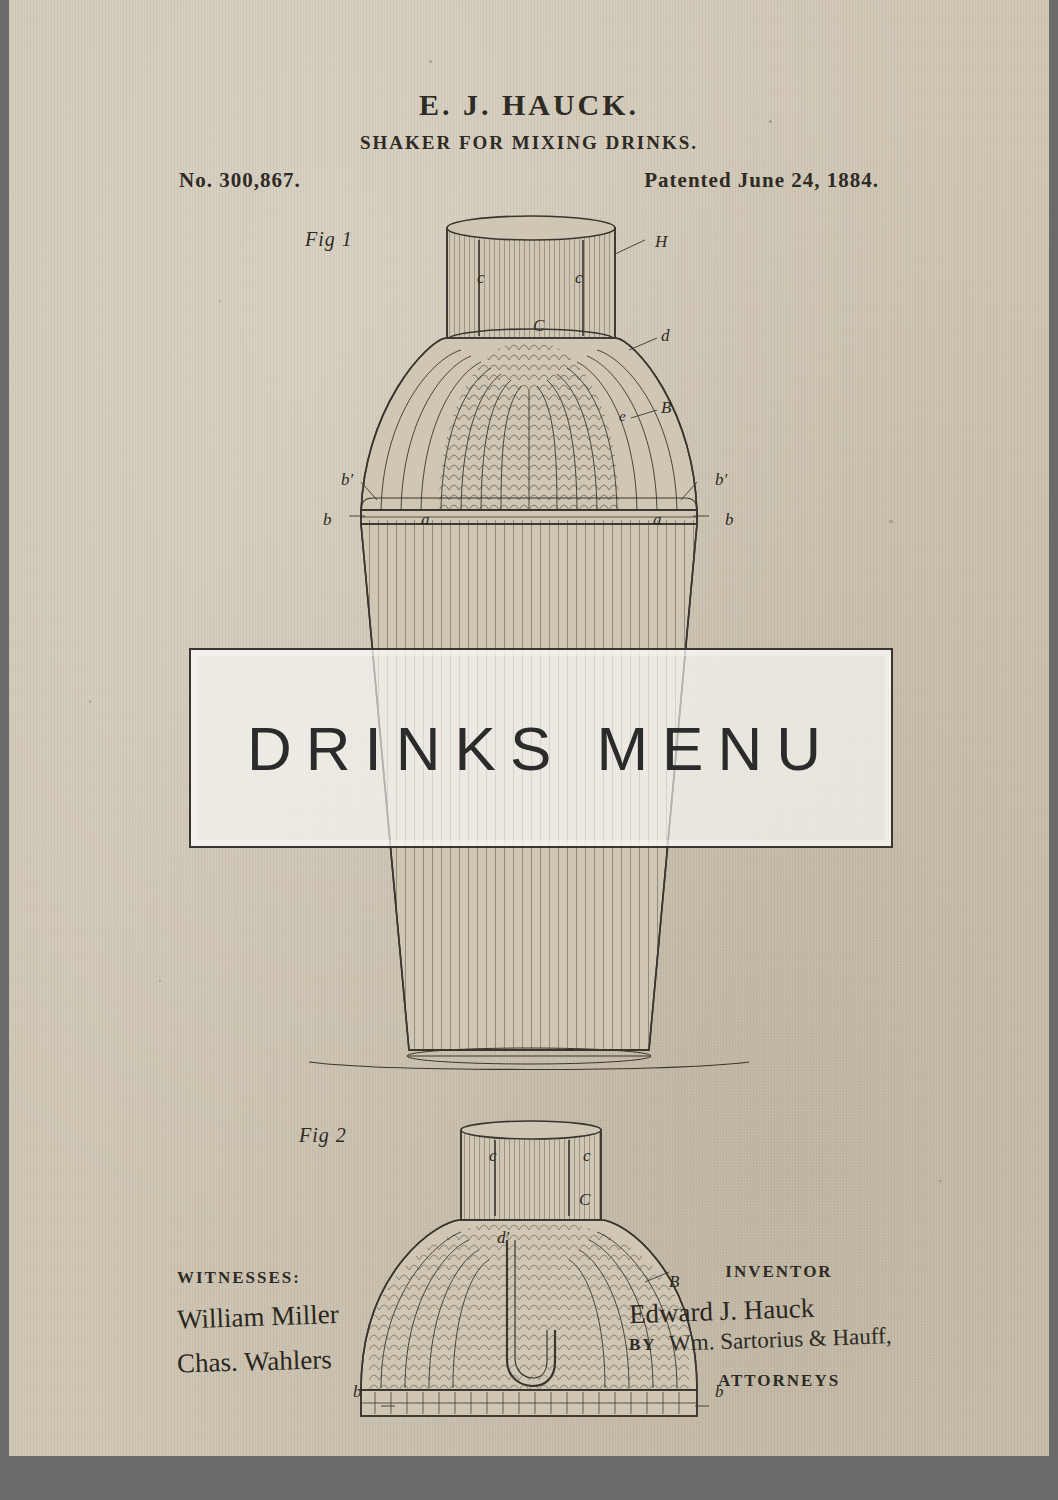E. J. HAUCK.
SHAKER FOR MIXING DRINKS.
No. 300,867. Patented June 24, 1884.
Fig 1 Fig 2 c c C H d B e b′ b′ b b a a c c C d′ B b b
WITNESSES:
William Miller
Chas. Wahlers
INVENTOR
Edward J. Hauck
BY Wm. Sartorius & Hauff,
ATTORNEYS
Drinks Menu